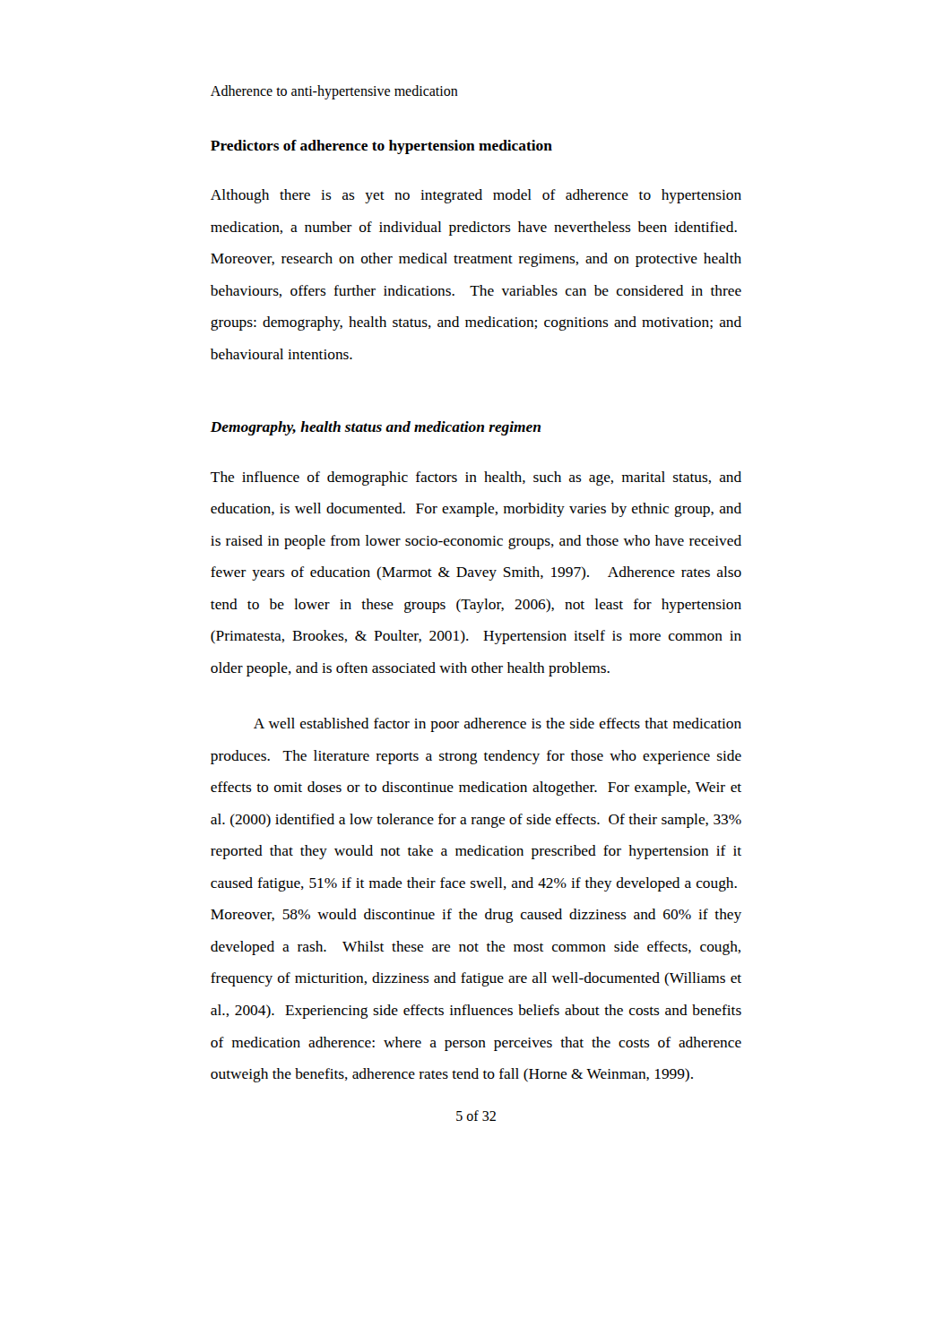Adherence to anti-hypertensive medication
Predictors of adherence to hypertension medication
Although there is as yet no integrated model of adherence to hypertension medication, a number of individual predictors have nevertheless been identified. Moreover, research on other medical treatment regimens, and on protective health behaviours, offers further indications. The variables can be considered in three groups: demography, health status, and medication; cognitions and motivation; and behavioural intentions.
Demography, health status and medication regimen
The influence of demographic factors in health, such as age, marital status, and education, is well documented. For example, morbidity varies by ethnic group, and is raised in people from lower socio-economic groups, and those who have received fewer years of education (Marmot & Davey Smith, 1997). Adherence rates also tend to be lower in these groups (Taylor, 2006), not least for hypertension (Primatesta, Brookes, & Poulter, 2001). Hypertension itself is more common in older people, and is often associated with other health problems.
A well established factor in poor adherence is the side effects that medication produces. The literature reports a strong tendency for those who experience side effects to omit doses or to discontinue medication altogether. For example, Weir et al. (2000) identified a low tolerance for a range of side effects. Of their sample, 33% reported that they would not take a medication prescribed for hypertension if it caused fatigue, 51% if it made their face swell, and 42% if they developed a cough. Moreover, 58% would discontinue if the drug caused dizziness and 60% if they developed a rash. Whilst these are not the most common side effects, cough, frequency of micturition, dizziness and fatigue are all well-documented (Williams et al., 2004). Experiencing side effects influences beliefs about the costs and benefits of medication adherence: where a person perceives that the costs of adherence outweigh the benefits, adherence rates tend to fall (Horne & Weinman, 1999).
5 of 32